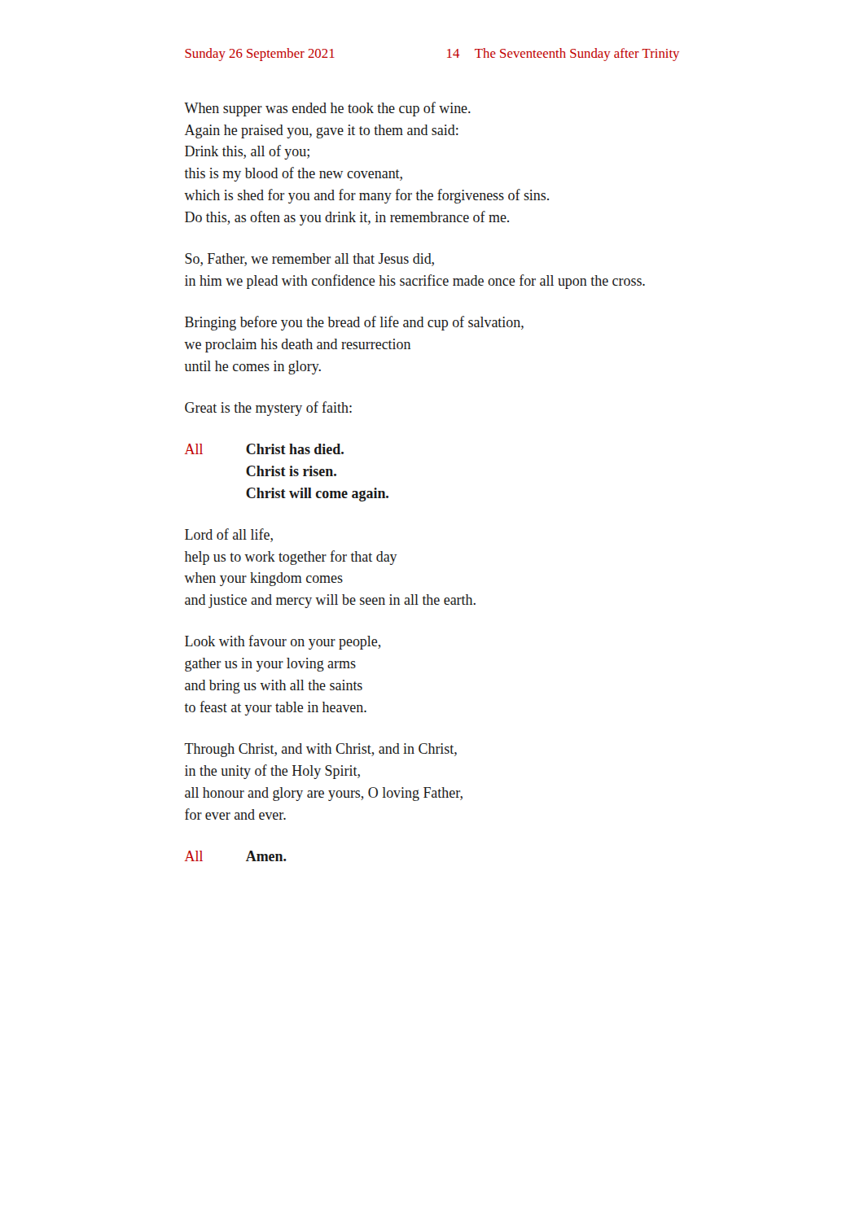Sunday 26 September 2021
14 The Seventeenth Sunday after Trinity
When supper was ended he took the cup of wine.
Again he praised you, gave it to them and said:
Drink this, all of you;
this is my blood of the new covenant,
which is shed for you and for many for the forgiveness of sins.
Do this, as often as you drink it, in remembrance of me.
So, Father, we remember all that Jesus did,
in him we plead with confidence his sacrifice made once for all upon the cross.
Bringing before you the bread of life and cup of salvation,
we proclaim his death and resurrection
until he comes in glory.
Great is the mystery of faith:
All
Christ has died. Christ is risen. Christ will come again.
Lord of all life,
help us to work together for that day
when your kingdom comes
and justice and mercy will be seen in all the earth.
Look with favour on your people,
gather us in your loving arms
and bring us with all the saints
to feast at your table in heaven.
Through Christ, and with Christ, and in Christ,
in the unity of the Holy Spirit,
all honour and glory are yours, O loving Father,
for ever and ever.
All
Amen.